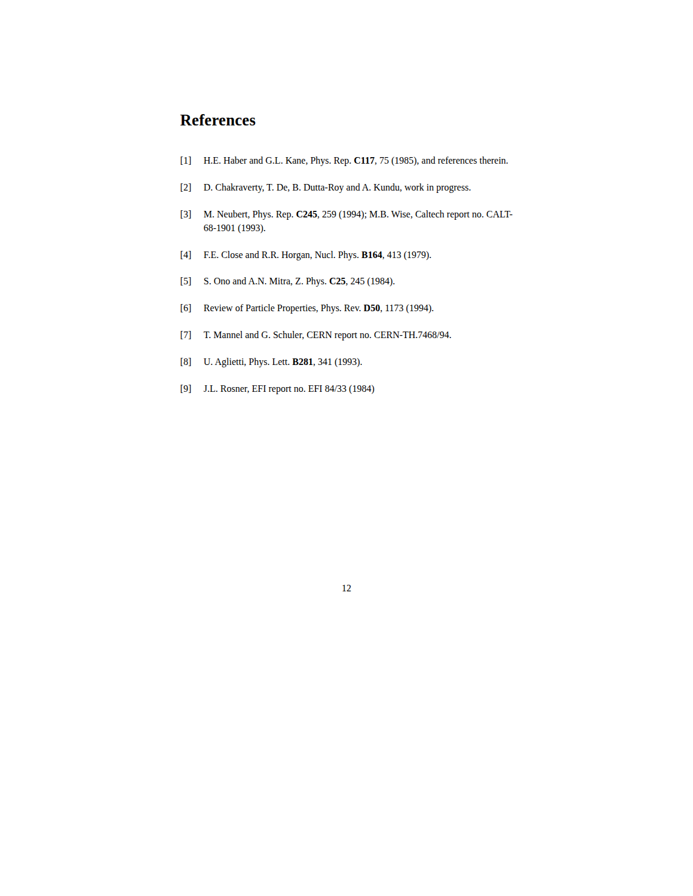References
[1] H.E. Haber and G.L. Kane, Phys. Rep. C117, 75 (1985), and references therein.
[2] D. Chakraverty, T. De, B. Dutta-Roy and A. Kundu, work in progress.
[3] M. Neubert, Phys. Rep. C245, 259 (1994); M.B. Wise, Caltech report no. CALT-68-1901 (1993).
[4] F.E. Close and R.R. Horgan, Nucl. Phys. B164, 413 (1979).
[5] S. Ono and A.N. Mitra, Z. Phys. C25, 245 (1984).
[6] Review of Particle Properties, Phys. Rev. D50, 1173 (1994).
[7] T. Mannel and G. Schuler, CERN report no. CERN-TH.7468/94.
[8] U. Aglietti, Phys. Lett. B281, 341 (1993).
[9] J.L. Rosner, EFI report no. EFI 84/33 (1984)
12